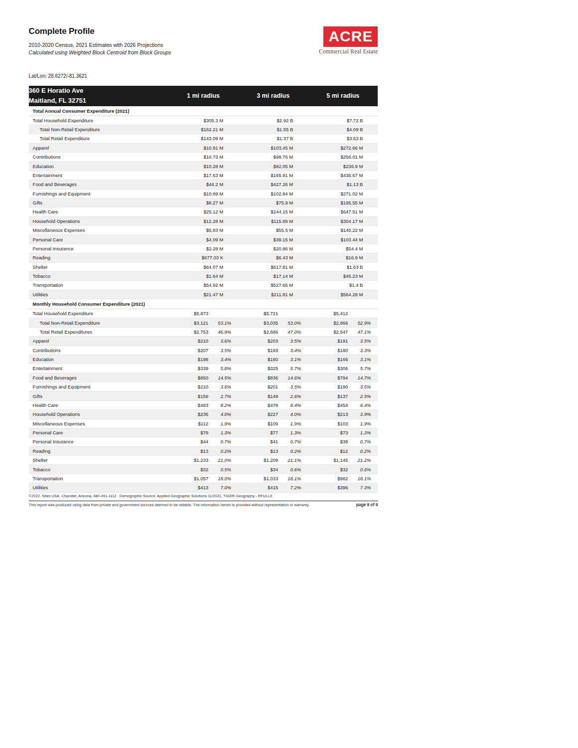Complete Profile
2010-2020 Census, 2021 Estimates with 2026 Projections
Calculated using Weighted Block Centroid from Block Groups
ACRE
Commercial Real Estate
Lat/Lon: 28.6272/-81.3621
| 360 E Horatio Ave Maitland, FL 32751 | 1 mi radius | 3 mi radius | 5 mi radius |
| Total Annual Consumer Expenditure (2021) |
| Total Household Expenditure | $305.3 M | $2.92 B | $7.72 B |
| Total Non-Retail Expenditure | $162.21 M | $1.55 B | $4.09 B |
| Total Retail Expenditure | $143.09 M | $1.37 B | $3.63 B |
| Apparel | $10.91 M | $103.45 M | $272.66 M |
| Contributions | $10.73 M | $98.76 M | $256.01 M |
| Education | $10.28 M | $92.05 M | $236.9 M |
| Entertainment | $17.63 M | $165.91 M | $436.67 M |
| Food and Beverages | $44.2 M | $427.26 M | $1.13 B |
| Furnishings and Equipment | $10.89 M | $102.84 M | $271.02 M |
| Gifts | $8.27 M | $75.9 M | $195.55 M |
| Health Care | $25.12 M | $244.15 M | $647.51 M |
| Household Operations | $12.28 M | $115.89 M | $304.17 M |
| Miscellaneous Expenses | $5.83 M | $55.5 M | $146.22 M |
| Personal Care | $4.09 M | $39.15 M | $103.44 M |
| Personal Insurance | $2.28 M | $20.86 M | $54.4 M |
| Reading | $677.03 K | $6.43 M | $16.9 M |
| Shelter | $64.07 M | $617.81 M | $1.63 B |
| Tobacco | $1.64 M | $17.14 M | $46.23 M |
| Transportation | $54.92 M | $527.66 M | $1.4 B |
| Utilities | $21.47 M | $211.81 M | $564.28 M |
| Monthly Household Consumer Expenditure (2021) |
| Total Household Expenditure | $5,873 | | $5,721 | | $5,412 | |
| Total Non-Retail Expenditure | $3,121 | 53.1% | $3,035 | 53.0% | $2,866 | 52.9% |
| Total Retail Expenditures | $2,753 | 46.9% | $2,686 | 47.0% | $2,547 | 47.1% |
| Apparel | $210 | 3.6% | $203 | 3.5% | $191 | 3.5% |
| Contributions | $207 | 3.5% | $193 | 3.4% | $180 | 3.3% |
| Education | $198 | 3.4% | $180 | 3.1% | $166 | 3.1% |
| Entertainment | $339 | 5.8% | $325 | 5.7% | $306 | 5.7% |
| Food and Beverages | $850 | 14.5% | $836 | 14.6% | $794 | 14.7% |
| Furnishings and Equipment | $210 | 3.6% | $201 | 3.5% | $190 | 3.5% |
| Gifts | $159 | 2.7% | $149 | 2.6% | $137 | 2.5% |
| Health Care | $483 | 8.2% | $478 | 8.4% | $454 | 8.4% |
| Household Operations | $236 | 4.0% | $227 | 4.0% | $213 | 3.9% |
| Miscellaneous Expenses | $112 | 1.9% | $109 | 1.9% | $103 | 1.9% |
| Personal Care | $79 | 1.3% | $77 | 1.3% | $73 | 1.3% |
| Personal Insurance | $44 | 0.7% | $41 | 0.7% | $38 | 0.7% |
| Reading | $13 | 0.2% | $13 | 0.2% | $12 | 0.2% |
| Shelter | $1,233 | 21.0% | $1,209 | 21.1% | $1,145 | 21.2% |
| Tobacco | $32 | 0.5% | $34 | 0.6% | $32 | 0.6% |
| Transportation | $1,057 | 18.0% | $1,033 | 18.1% | $982 | 18.1% |
| Utilities | $413 | 7.0% | $415 | 7.2% | $396 | 7.3% |
©2022, Sites USA, Chandler, Arizona, 480-491-1112 Demographic Source: Applied Geographic Solutions 11/2021, TIGER Geography - RFULL9
This report was produced using data from private and government sources deemed to be reliable. The information herein is provided without representation or warranty. page 9 of 9